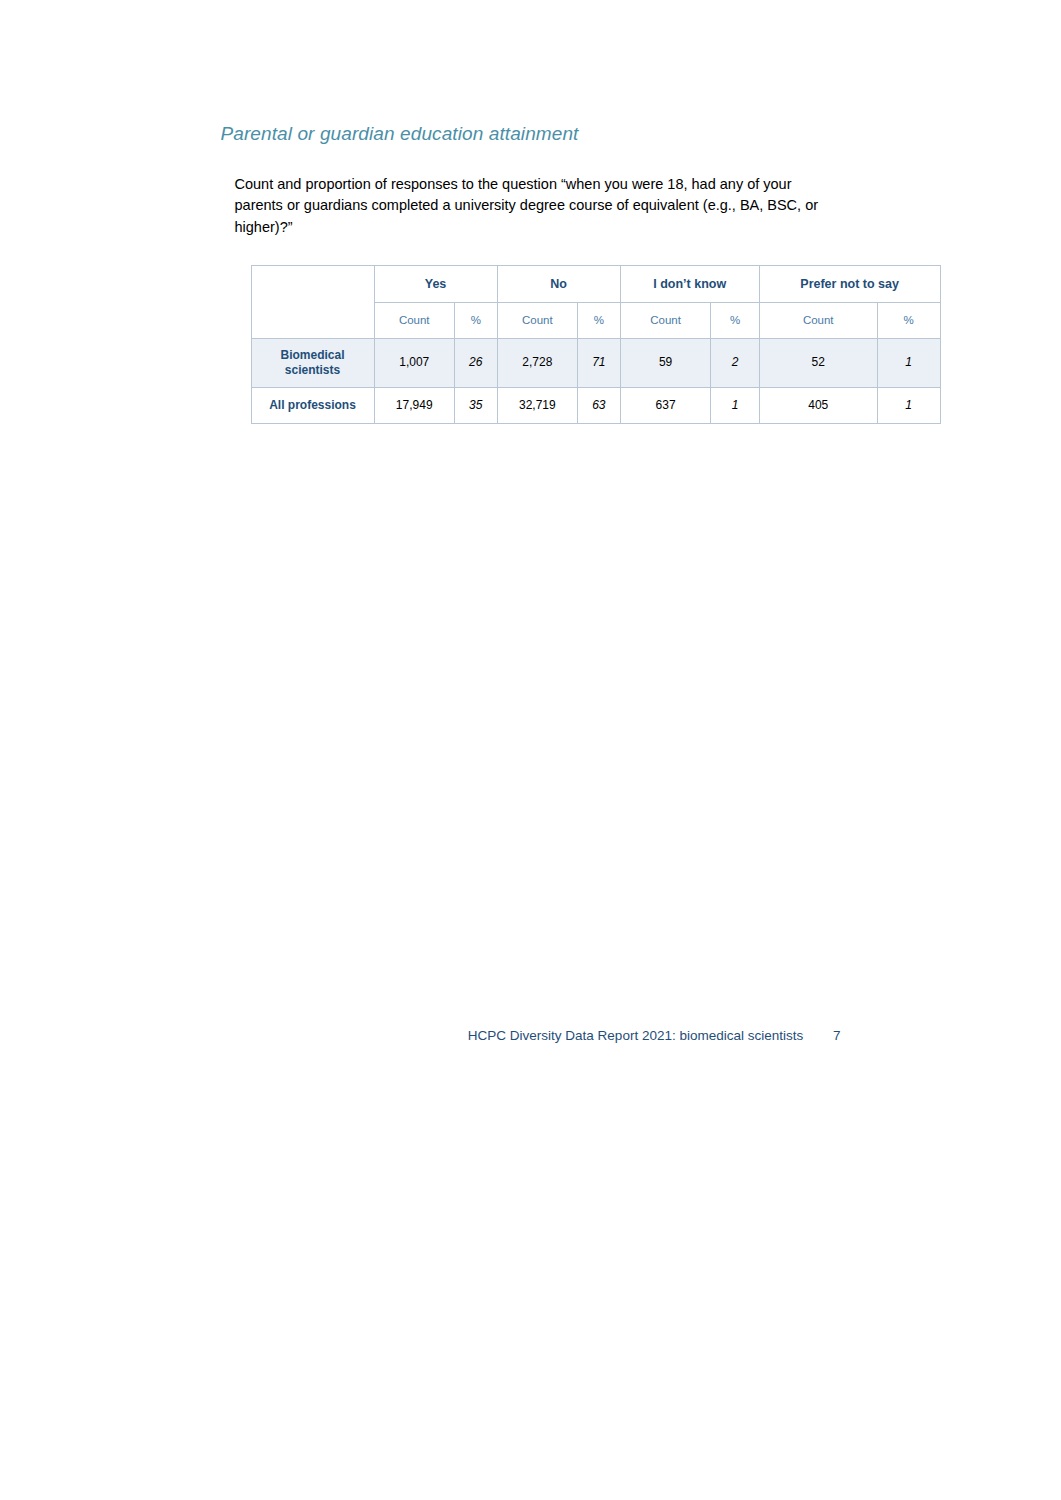Parental or guardian education attainment
Count and proportion of responses to the question “when you were 18, had any of your parents or guardians completed a university degree course of equivalent (e.g., BA, BSC, or higher)?”
| | Yes | No | I don’t know | Prefer not to say |
| --- | --- | --- | --- | --- |
| Count | % | Count | % | Count | % | Count | % |
| Biomedical scientists | 1,007 | 26 | 2,728 | 71 | 59 | 2 | 52 | 1 |
| All professions | 17,949 | 35 | 32,719 | 63 | 637 | 1 | 405 | 1 |
HCPC Diversity Data Report 2021: biomedical scientists 7